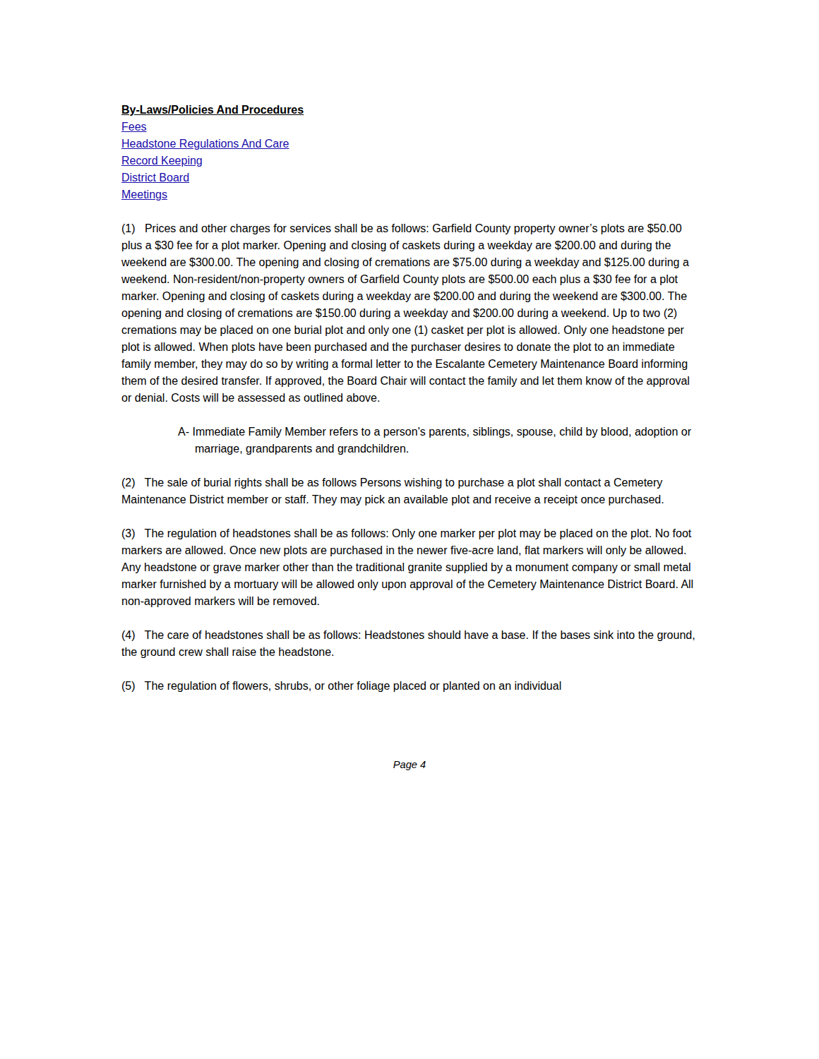By-Laws/Policies And Procedures
Fees
Headstone Regulations And Care
Record Keeping
District Board
Meetings
(1) Prices and other charges for services shall be as follows: Garfield County property owner’s plots are $50.00 plus a $30 fee for a plot marker. Opening and closing of caskets during a weekday are $200.00 and during the weekend are $300.00. The opening and closing of cremations are $75.00 during a weekday and $125.00 during a weekend. Non-resident/non-property owners of Garfield County plots are $500.00 each plus a $30 fee for a plot marker. Opening and closing of caskets during a weekday are $200.00 and during the weekend are $300.00. The opening and closing of cremations are $150.00 during a weekday and $200.00 during a weekend. Up to two (2) cremations may be placed on one burial plot and only one (1) casket per plot is allowed. Only one headstone per plot is allowed. When plots have been purchased and the purchaser desires to donate the plot to an immediate family member, they may do so by writing a formal letter to the Escalante Cemetery Maintenance Board informing them of the desired transfer. If approved, the Board Chair will contact the family and let them know of the approval or denial. Costs will be assessed as outlined above.
A- Immediate Family Member refers to a person's parents, siblings, spouse, child by blood, adoption or marriage, grandparents and grandchildren.
(2) The sale of burial rights shall be as follows Persons wishing to purchase a plot shall contact a Cemetery Maintenance District member or staff. They may pick an available plot and receive a receipt once purchased.
(3) The regulation of headstones shall be as follows: Only one marker per plot may be placed on the plot. No foot markers are allowed. Once new plots are purchased in the newer five-acre land, flat markers will only be allowed. Any headstone or grave marker other than the traditional granite supplied by a monument company or small metal marker furnished by a mortuary will be allowed only upon approval of the Cemetery Maintenance District Board. All non-approved markers will be removed.
(4) The care of headstones shall be as follows: Headstones should have a base. If the bases sink into the ground, the ground crew shall raise the headstone.
(5) The regulation of flowers, shrubs, or other foliage placed or planted on an individual
Page 4